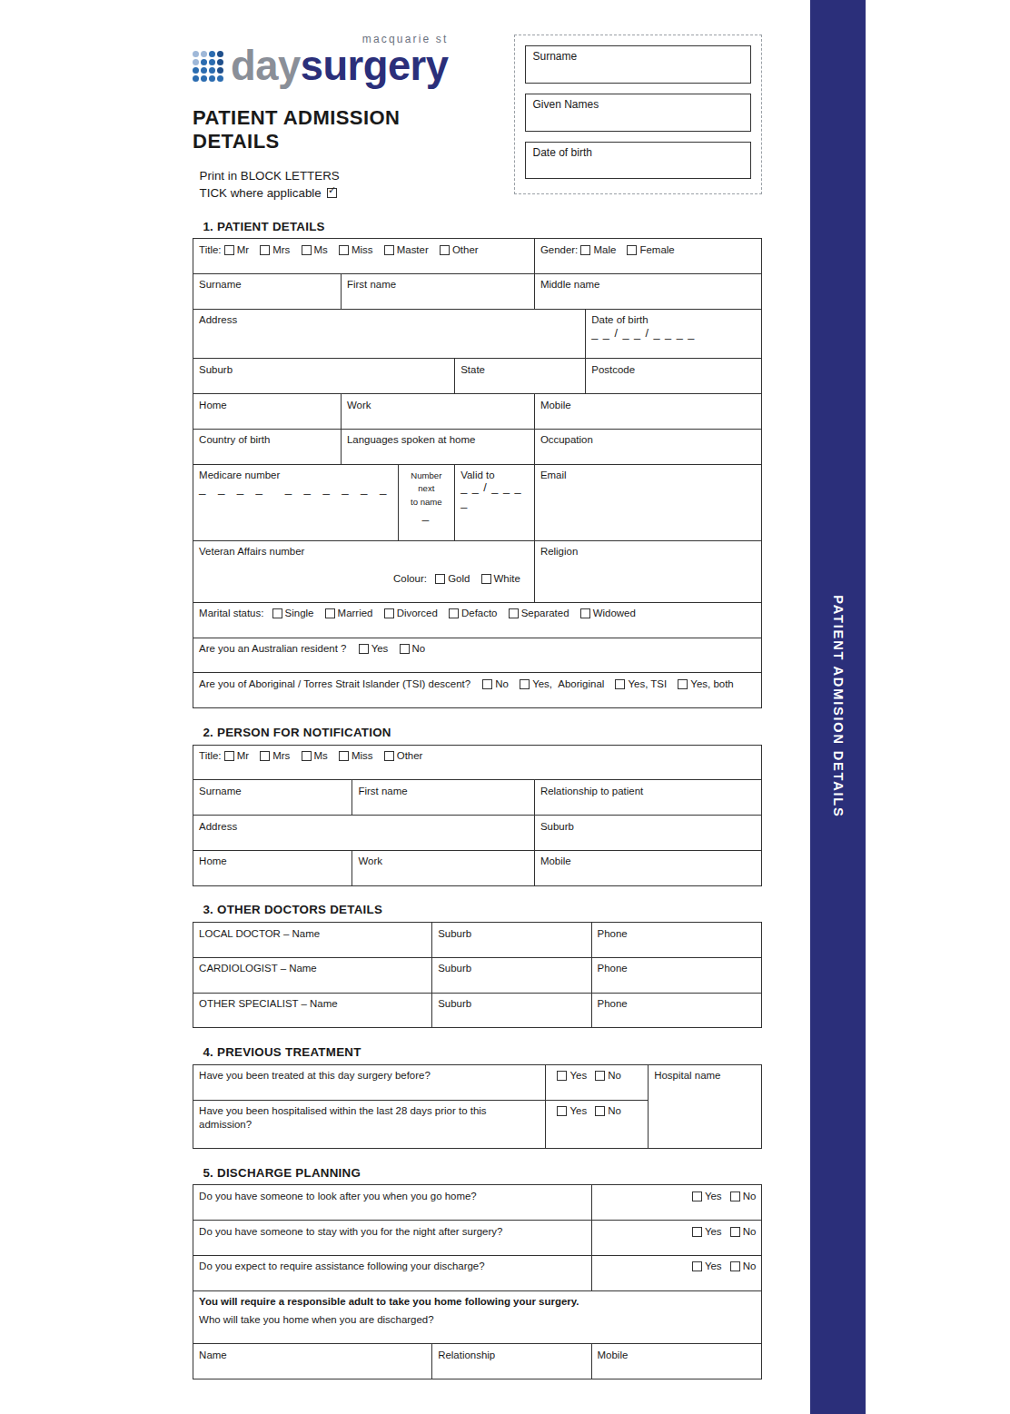PATIENT ADMISION DETAILS
macquarie st day surgery
PATIENT ADMISSION DETAILS
Print in BLOCK LETTERS
TICK where applicable
Surname
Given Names
Date of birth
1. Patient Details
| Title: Mr Mrs Ms Miss Master Other | Gender: Male Female |
| Surname | First name | Middle name |
| Address | Date of birth _ _ / _ _ / _ _ _ _ |
| Suburb | State | Postcode |
| Home | Work | Mobile |
| Country of birth | Languages spoken at home | Occupation |
| Medicare number _ _ _ _ _ _ _ _ _ _ | Number next to name _ | Valid to _ _ / _ _ _ _ | Email |
| Veteran Affairs number Colour: Gold White | Religion |
| Marital status: Single Married Divorced Defacto Separated Widowed |
| Are you an Australian resident ? Yes No |
| Are you of Aboriginal / Torres Strait Islander (TSI) descent? No Yes, Aboriginal Yes, TSI Yes, both |
2. Person for Notification
| Title: Mr Mrs Ms Miss Other |
| Surname | First name | Relationship to patient |
| Address | Suburb |
| Home | Work | Mobile |
3. Other Doctors Details
| LOCAL DOCTOR – Name | Suburb | Phone |
| CARDIOLOGIST – Name | Suburb | Phone |
| OTHER SPECIALIST – Name | Suburb | Phone |
4. Previous Treatment
| Have you been treated at this day surgery before? | Yes No | Hospital name |
| Have you been hospitalised within the last 28 days prior to this admission? | Yes No |
5. Discharge Planning
| Do you have someone to look after you when you go home? | Yes No |
| Do you have someone to stay with you for the night after surgery? | Yes No |
| Do you expect to require assistance following your discharge? | Yes No |
| You will require a responsible adult to take you home following your surgery. Who will take you home when you are discharged? |
| Name | Relationship | Mobile |